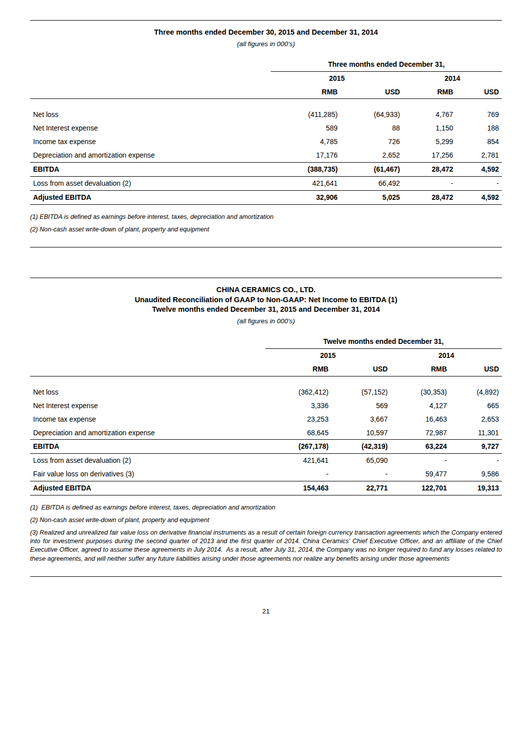Three months ended December 30, 2015 and December 31, 2014
(all figures in 000’s)
| | Three months ended December 31, |
| --- | --- |
| | 2015 | 2014 |
| | RMB | USD | RMB | USD |
| Net loss | (411,285) | (64,933) | 4,767 | 769 |
| Net Interest expense | 589 | 88 | 1,150 | 188 |
| Income tax expense | 4,785 | 726 | 5,299 | 854 |
| Depreciation and amortization expense | 17,176 | 2,652 | 17,256 | 2,781 |
| EBITDA | (388,735) | (61,467) | 28,472 | 4,592 |
| Loss from asset devaluation (2) | 421,641 | 66,492 | - | - |
| Adjusted EBITDA | 32,906 | 5,025 | 28,472 | 4,592 |
(1) EBITDA is defined as earnings before interest, taxes, depreciation and amortization
(2) Non-cash asset write-down of plant, property and equipment
CHINA CERAMICS CO., LTD.
Unaudited Reconciliation of GAAP to Non-GAAP: Net Income to EBITDA (1)
Twelve months ended December 31, 2015 and December 31, 2014
(all figures in 000’s)
| | Twelve months ended December 31, |
| --- | --- |
| | 2015 | 2014 |
| | RMB | USD | RMB | USD |
| Net loss | (362,412) | (57,152) | (30,353) | (4,892) |
| Net Interest expense | 3,336 | 569 | 4,127 | 665 |
| Income tax expense | 23,253 | 3,667 | 16,463 | 2,653 |
| Depreciation and amortization expense | 68,645 | 10,597 | 72,987 | 11,301 |
| EBITDA | (267,178) | (42,319) | 63,224 | 9,727 |
| Loss from asset devaluation (2) | 421,641 | 65,090 | - | - |
| Fair value loss on derivatives (3) | - | - | 59,477 | 9,586 |
| Adjusted EBITDA | 154,463 | 22,771 | 122,701 | 19,313 |
(1) EBITDA is defined as earnings before interest, taxes, depreciation and amortization
(2) Non-cash asset write-down of plant, property and equipment
(3) Realized and unrealized fair value loss on derivative financial instruments as a result of certain foreign currency transaction agreements which the Company entered into for investment purposes during the second quarter of 2013 and the first quarter of 2014. China Ceramics’ Chief Executive Officer, and an affiliate of the Chief Executive Officer, agreed to assume these agreements in July 2014. As a result, after July 31, 2014, the Company was no longer required to fund any losses related to these agreements, and will neither suffer any future liabilities arising under those agreements nor realize any benefits arising under those agreements
21